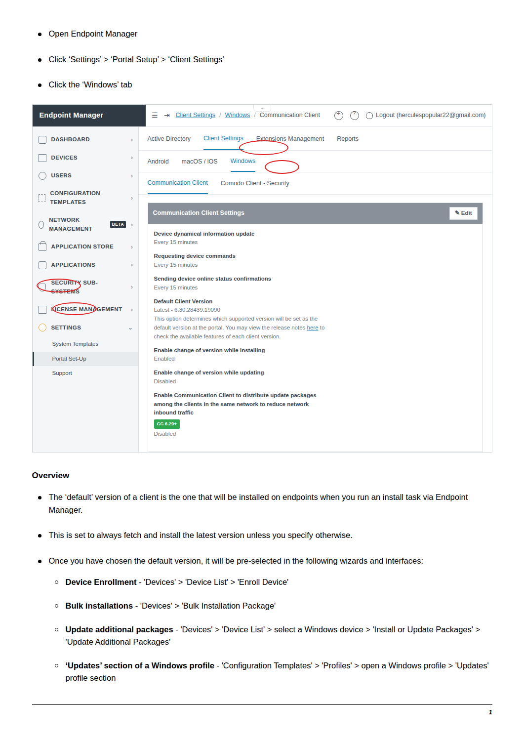Open Endpoint Manager
Click ‘Settings’ > ‘Portal Setup’ > ‘Client Settings’
Click the ‘Windows’ tab
⌄
Endpoint Manager
☰ ⇥ Client Settings / Windows / Communication Client
Logout (herculespopular22@gmail.com)
DASHBOARD›
DEVICES›
USERS›
CONFIGURATION TEMPLATES›
NETWORK MANAGEMENTBETA›
APPLICATION STORE›
APPLICATIONS›
SECURITY SUB-SYSTEMS›
LICENSE MANAGEMENT›
SETTINGS⌄
System Templates
Portal Set-Up
Support
Active Directory
Client Settings
Extensions Management
Reports
Android
macOS / iOS
Windows
Communication Client
Comodo Client - Security
Communication Client Settings ✎ Edit
Device dynamical information update
Every 15 minutes
Requesting device commands
Every 15 minutes
Sending device online status confirmations
Every 15 minutes
Default Client Version
Latest - 6.30.28439.19090
This option determines which supported version will be set as the
default version at the portal. You may view the release notes here to
check the available features of each client version.
Enable change of version while installing
Enabled
Enable change of version while updating
Disabled
Enable Communication Client to distribute update packages
among the clients in the same network to reduce network
inbound traffic
CC 6.29+
Disabled
Overview
The ‘default’ version of a client is the one that will be installed on endpoints when you run an install task via Endpoint Manager.
This is set to always fetch and install the latest version unless you specify otherwise.
Once you have chosen the default version, it will be pre-selected in the following wizards and interfaces:
Device Enrollment - 'Devices' > 'Device List' > 'Enroll Device'
Bulk installations - 'Devices' > 'Bulk Installation Package'
Update additional packages - 'Devices' > 'Device List' > select a Windows device > 'Install or Update Packages' > 'Update Additional Packages'
‘Updates’ section of a Windows profile - 'Configuration Templates' > 'Profiles' > open a Windows profile > 'Updates' profile section
1